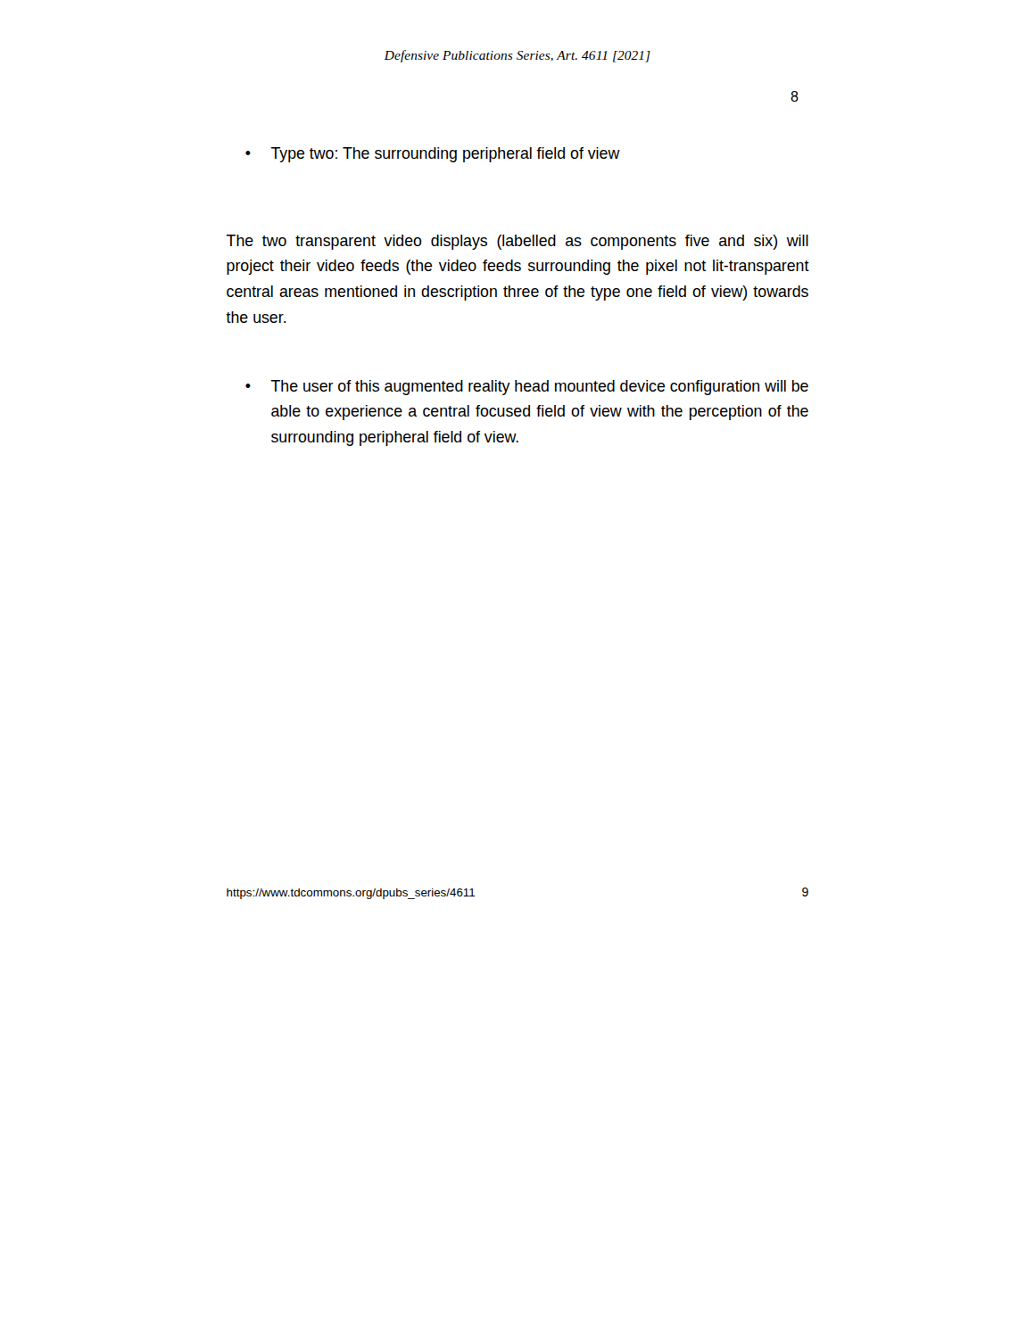Defensive Publications Series, Art. 4611 [2021]
8
Type two: The surrounding peripheral field of view
The two transparent video displays (labelled as components five and six) will project their video feeds (the video feeds surrounding the pixel not lit-transparent central areas mentioned in description three of the type one field of view) towards the user.
The user of this augmented reality head mounted device configuration will be able to experience a central focused field of view with the perception of the surrounding peripheral field of view.
https://www.tdcommons.org/dpubs_series/4611
9